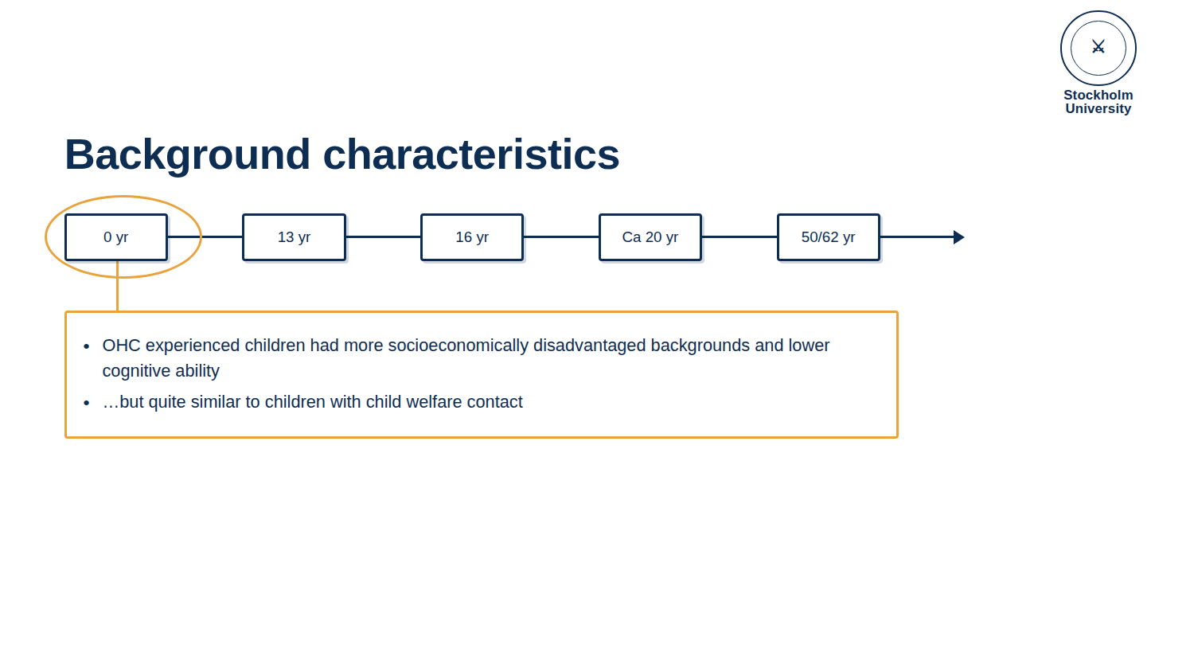⚔
Stockholm University
Background characteristics
0 yr
13 yr
16 yr
Ca 20 yr
50/62 yr
OHC experienced children had more socioeconomically disadvantaged backgrounds and lower cognitive ability
…but quite similar to children with child welfare contact